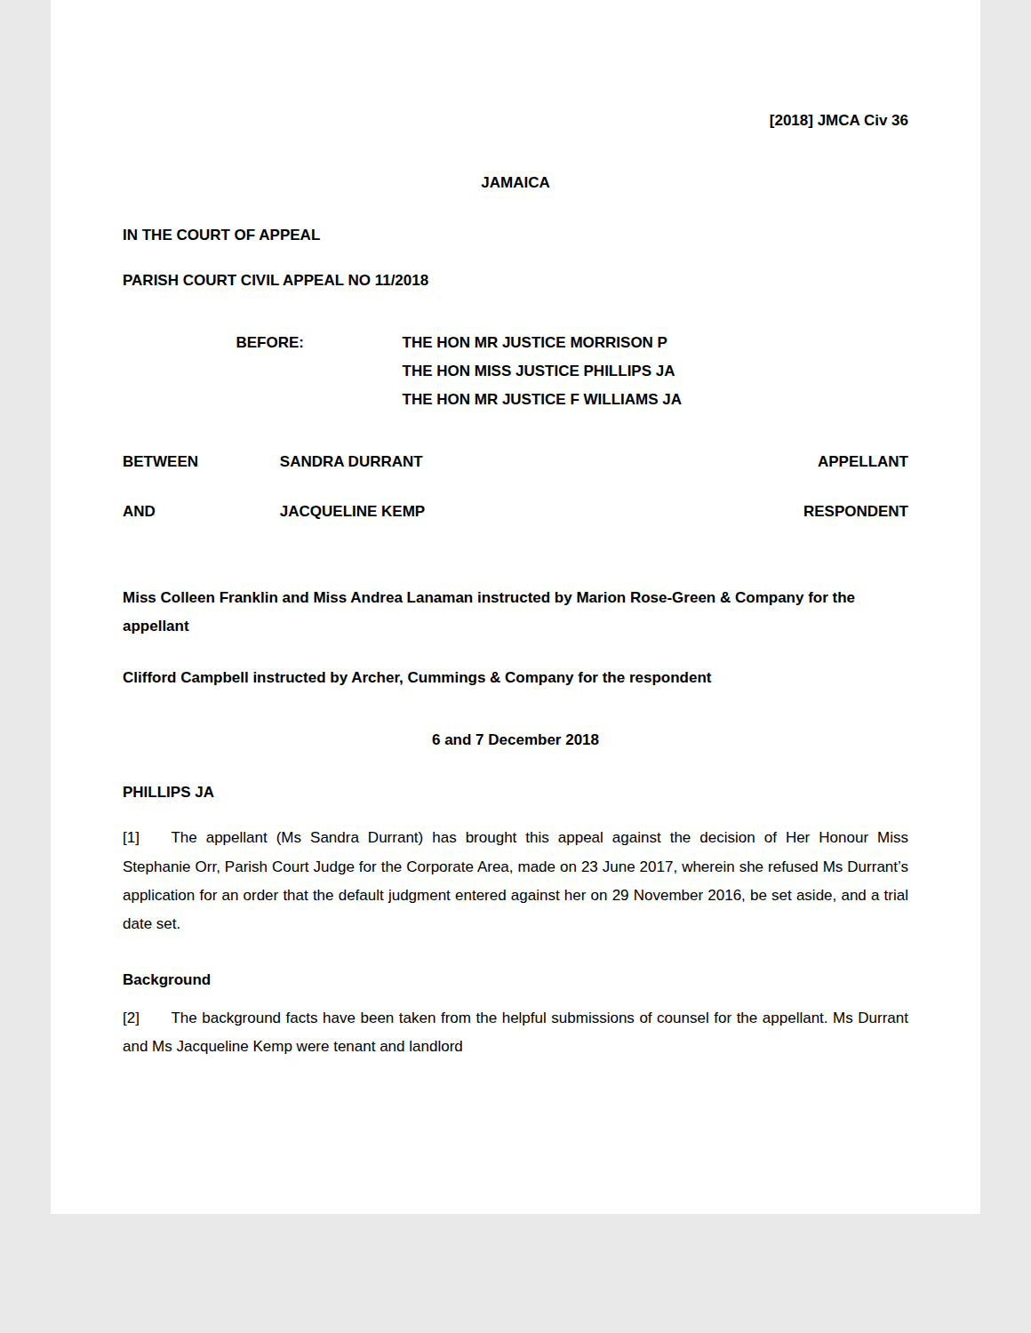[2018] JMCA Civ 36
JAMAICA
IN THE COURT OF APPEAL
PARISH COURT CIVIL APPEAL NO 11/2018
| BEFORE: | THE HON MR JUSTICE MORRISON P THE HON MISS JUSTICE PHILLIPS JA THE HON MR JUSTICE F WILLIAMS JA |
| BETWEEN | SANDRA DURRANT | APPELLANT |
| AND | JACQUELINE KEMP | RESPONDENT |
Miss Colleen Franklin and Miss Andrea Lanaman instructed by Marion Rose-Green & Company for the appellant
Clifford Campbell instructed by Archer, Cummings & Company for the respondent
6 and 7 December 2018
PHILLIPS JA
[1] The appellant (Ms Sandra Durrant) has brought this appeal against the decision of Her Honour Miss Stephanie Orr, Parish Court Judge for the Corporate Area, made on 23 June 2017, wherein she refused Ms Durrant’s application for an order that the default judgment entered against her on 29 November 2016, be set aside, and a trial date set.
Background
[2] The background facts have been taken from the helpful submissions of counsel for the appellant. Ms Durrant and Ms Jacqueline Kemp were tenant and landlord